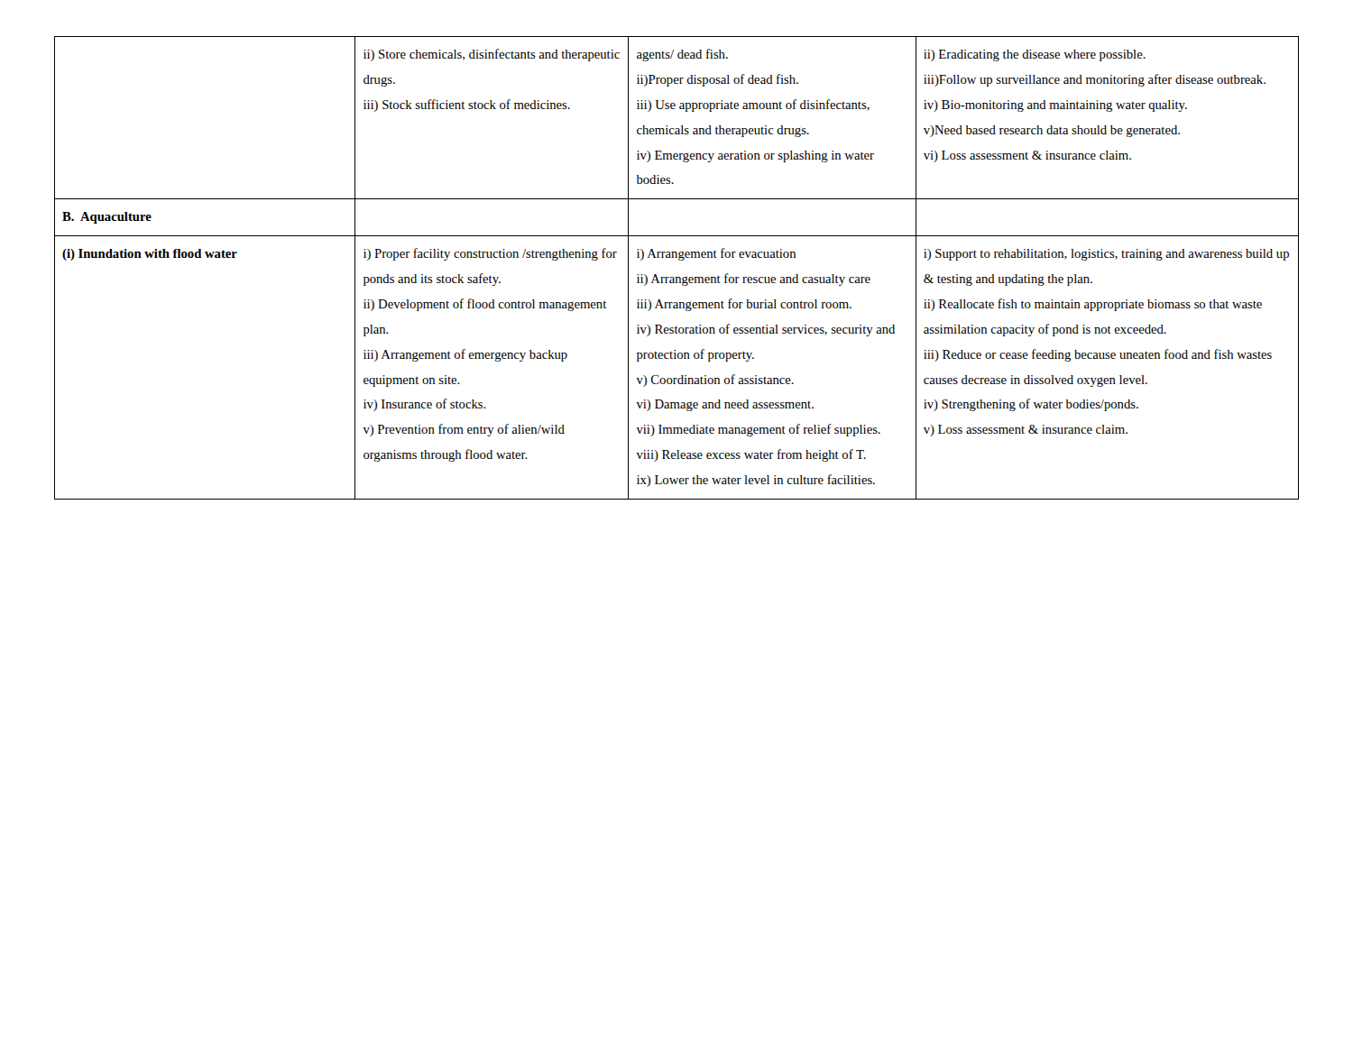| | ii) Store chemicals, disinfectants and therapeutic drugs. iii) Stock sufficient stock of medicines. | agents/ dead fish. ii)Proper disposal of dead fish. iii) Use appropriate amount of disinfectants, chemicals and therapeutic drugs. iv) Emergency aeration or splashing in water bodies. | ii) Eradicating the disease where possible. iii)Follow up surveillance and monitoring after disease outbreak. iv) Bio-monitoring and maintaining water quality. v)Need based research data should be generated. vi) Loss assessment & insurance claim. |
| B. Aquaculture | | | |
| (i) Inundation with flood water | i) Proper facility construction /strengthening for ponds and its stock safety. ii) Development of flood control management plan. iii) Arrangement of emergency backup equipment on site. iv) Insurance of stocks. v) Prevention from entry of alien/wild organisms through flood water. | i) Arrangement for evacuation ii) Arrangement for rescue and casualty care iii) Arrangement for burial control room. iv) Restoration of essential services, security and protection of property. v) Coordination of assistance. vi) Damage and need assessment. vii) Immediate management of relief supplies. viii) Release excess water from height of T. ix) Lower the water level in culture facilities. | i) Support to rehabilitation, logistics, training and awareness build up & testing and updating the plan. ii) Reallocate fish to maintain appropriate biomass so that waste assimilation capacity of pond is not exceeded. iii) Reduce or cease feeding because uneaten food and fish wastes causes decrease in dissolved oxygen level. iv) Strengthening of water bodies/ponds. v) Loss assessment & insurance claim. |